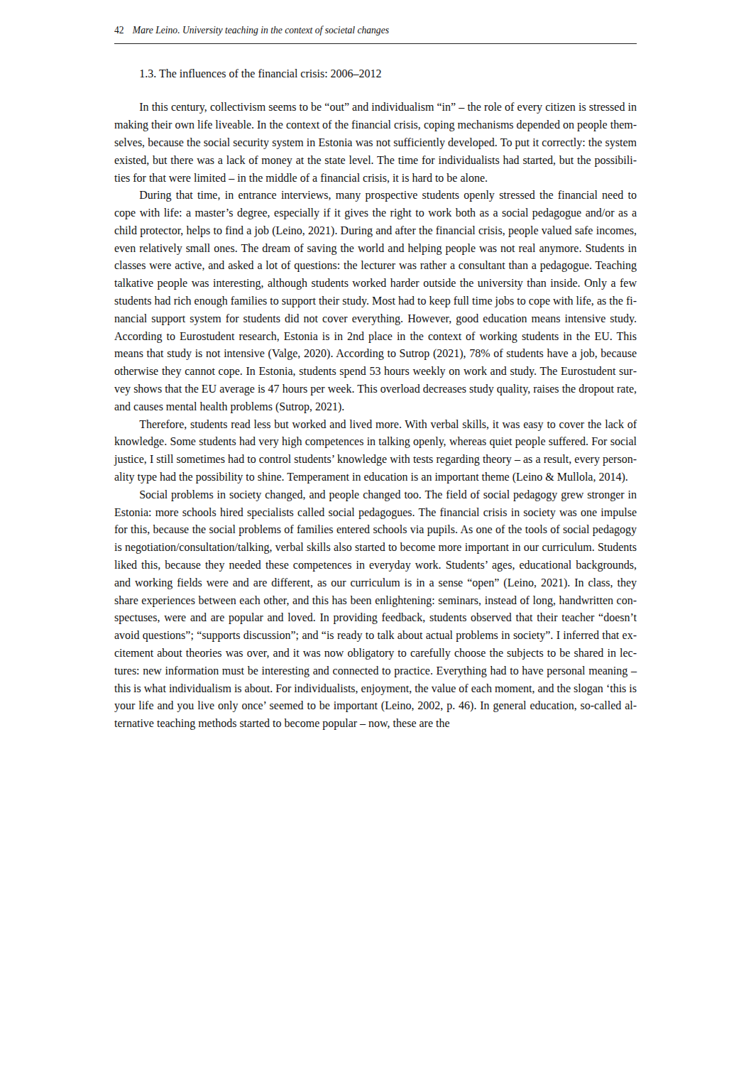42 Mare Leino. University teaching in the context of societal changes
1.3. The influences of the financial crisis: 2006–2012
In this century, collectivism seems to be “out” and individualism “in” – the role of every citizen is stressed in making their own life liveable. In the context of the financial crisis, coping mechanisms depended on people themselves, because the social security system in Estonia was not sufficiently developed. To put it correctly: the system existed, but there was a lack of money at the state level. The time for individualists had started, but the possibilities for that were limited – in the middle of a financial crisis, it is hard to be alone.
During that time, in entrance interviews, many prospective students openly stressed the financial need to cope with life: a master’s degree, especially if it gives the right to work both as a social pedagogue and/or as a child protector, helps to find a job (Leino, 2021). During and after the financial crisis, people valued safe incomes, even relatively small ones. The dream of saving the world and helping people was not real anymore. Students in classes were active, and asked a lot of questions: the lecturer was rather a consultant than a pedagogue. Teaching talkative people was interesting, although students worked harder outside the university than inside. Only a few students had rich enough families to support their study. Most had to keep full time jobs to cope with life, as the financial support system for students did not cover everything. However, good education means intensive study. According to Eurostudent research, Estonia is in 2nd place in the context of working students in the EU. This means that study is not intensive (Valge, 2020). According to Sutrop (2021), 78% of students have a job, because otherwise they cannot cope. In Estonia, students spend 53 hours weekly on work and study. The Eurostudent survey shows that the EU average is 47 hours per week. This overload decreases study quality, raises the dropout rate, and causes mental health problems (Sutrop, 2021).
Therefore, students read less but worked and lived more. With verbal skills, it was easy to cover the lack of knowledge. Some students had very high competences in talking openly, whereas quiet people suffered. For social justice, I still sometimes had to control students’ knowledge with tests regarding theory – as a result, every personality type had the possibility to shine. Temperament in education is an important theme (Leino & Mullola, 2014).
Social problems in society changed, and people changed too. The field of social pedagogy grew stronger in Estonia: more schools hired specialists called social pedagogues. The financial crisis in society was one impulse for this, because the social problems of families entered schools via pupils. As one of the tools of social pedagogy is negotiation/consultation/talking, verbal skills also started to become more important in our curriculum. Students liked this, because they needed these competences in everyday work. Students’ ages, educational backgrounds, and working fields were and are different, as our curriculum is in a sense “open” (Leino, 2021). In class, they share experiences between each other, and this has been enlightening: seminars, instead of long, handwritten conspectuses, were and are popular and loved. In providing feedback, students observed that their teacher “doesn’t avoid questions”; “supports discussion”; and “is ready to talk about actual problems in society”. I inferred that excitement about theories was over, and it was now obligatory to carefully choose the subjects to be shared in lectures: new information must be interesting and connected to practice. Everything had to have personal meaning – this is what individualism is about. For individualists, enjoyment, the value of each moment, and the slogan ‘this is your life and you live only once’ seemed to be important (Leino, 2002, p. 46). In general education, so-called alternative teaching methods started to become popular – now, these are the